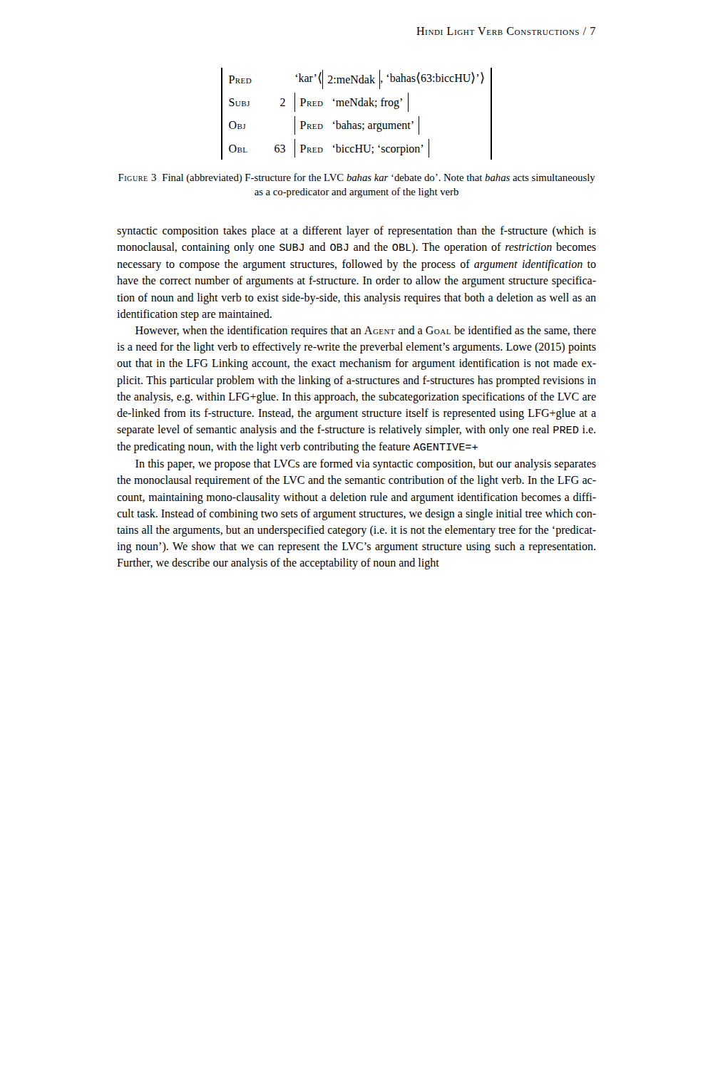Hindi Light Verb Constructions / 7
| Pred | | ‘kar’ ⟨ / 2:meNdak / , ‘bahas ⟨ 63:biccHU ⟩ ’ ⟩ |
| Subj | 2 | / Pred ‘meNdak; frog’ / |
| Obj | | / Pred ‘bahas; argument’ / |
| Obl | 63 | / Pred ‘biccHU; ‘scorpion’ / |
Figure 3 Final (abbreviated) F-structure for the LVC bahas kar ‘debate do’. Note that bahas acts simultaneously as a co-predicator and argument of the light verb
syntactic composition takes place at a different layer of representation than the f-structure (which is monoclausal, containing only one SUBJ and OBJ and the OBL). The operation of restriction becomes necessary to compose the argument structures, followed by the process of argument identification to have the correct number of arguments at f-structure. In order to allow the argument structure specification of noun and light verb to exist side-by-side, this analysis requires that both a deletion as well as an identification step are maintained.
However, when the identification requires that an Agent and a Goal be identified as the same, there is a need for the light verb to effectively re-write the preverbal element’s arguments. Lowe (2015) points out that in the LFG Linking account, the exact mechanism for argument identification is not made explicit. This particular problem with the linking of a-structures and f-structures has prompted revisions in the analysis, e.g. within LFG+glue. In this approach, the subcategorization specifications of the LVC are de-linked from its f-structure. Instead, the argument structure itself is represented using LFG+glue at a separate level of semantic analysis and the f-structure is relatively simpler, with only one real PRED i.e. the predicating noun, with the light verb contributing the feature AGENTIVE=+
In this paper, we propose that LVCs are formed via syntactic composition, but our analysis separates the monoclausal requirement of the LVC and the semantic contribution of the light verb. In the LFG account, maintaining mono-clausality without a deletion rule and argument identification becomes a difficult task. Instead of combining two sets of argument structures, we design a single initial tree which contains all the arguments, but an underspecified category (i.e. it is not the elementary tree for the ‘predicating noun’). We show that we can represent the LVC’s argument structure using such a representation. Further, we describe our analysis of the acceptability of noun and light